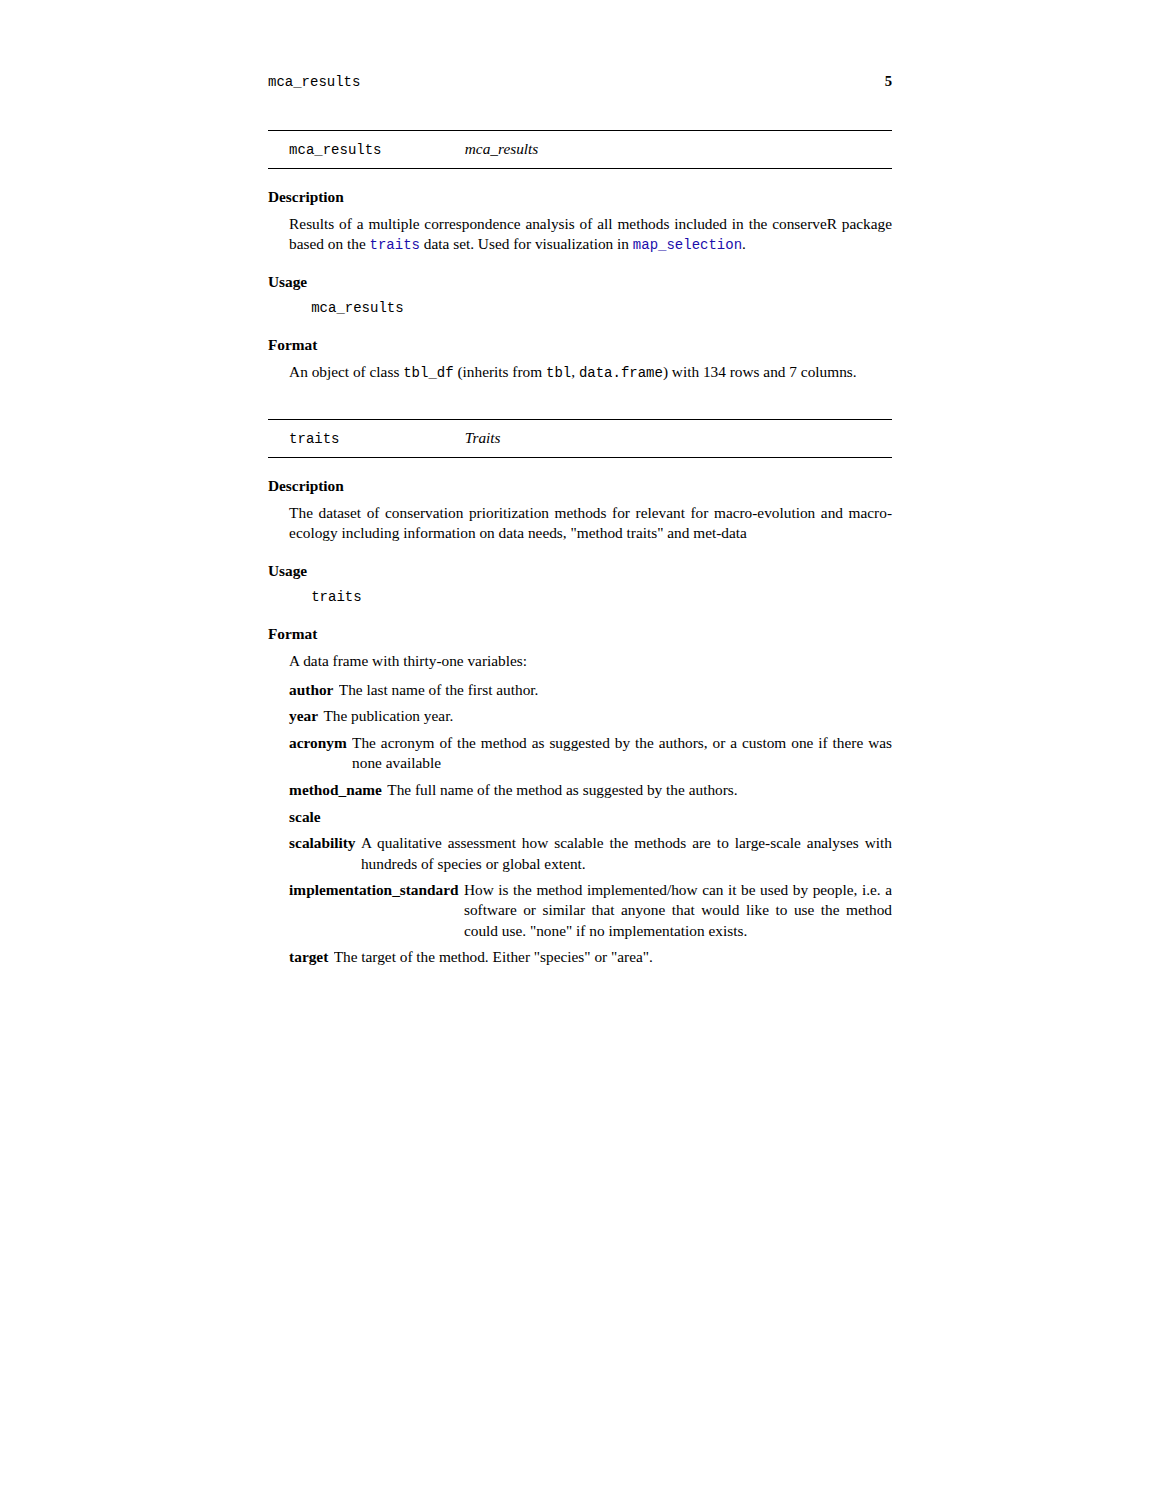mca_results
5
mca_results
mca_results
Description
Results of a multiple correspondence analysis of all methods included in the conserveR package based on the traits data set. Used for visualization in map_selection.
Usage
mca_results
Format
An object of class tbl_df (inherits from tbl, data.frame) with 134 rows and 7 columns.
traits
Traits
Description
The dataset of conservation prioritization methods for relevant for macro-evolution and macro-ecology including information on data needs, "method traits" and met-data
Usage
traits
Format
A data frame with thirty-one variables:
author
The last name of the first author.
year
The publication year.
acronym
The acronym of the method as suggested by the authors, or a custom one if there was none available
method_name
The full name of the method as suggested by the authors.
scale
scalability
A qualitative assessment how scalable the methods are to large-scale analyses with hundreds of species or global extent.
implementation_standard
How is the method implemented/how can it be used by people, i.e. a software or similar that anyone that would like to use the method could use. "none" if no implementation exists.
target
The target of the method. Either "species" or "area".